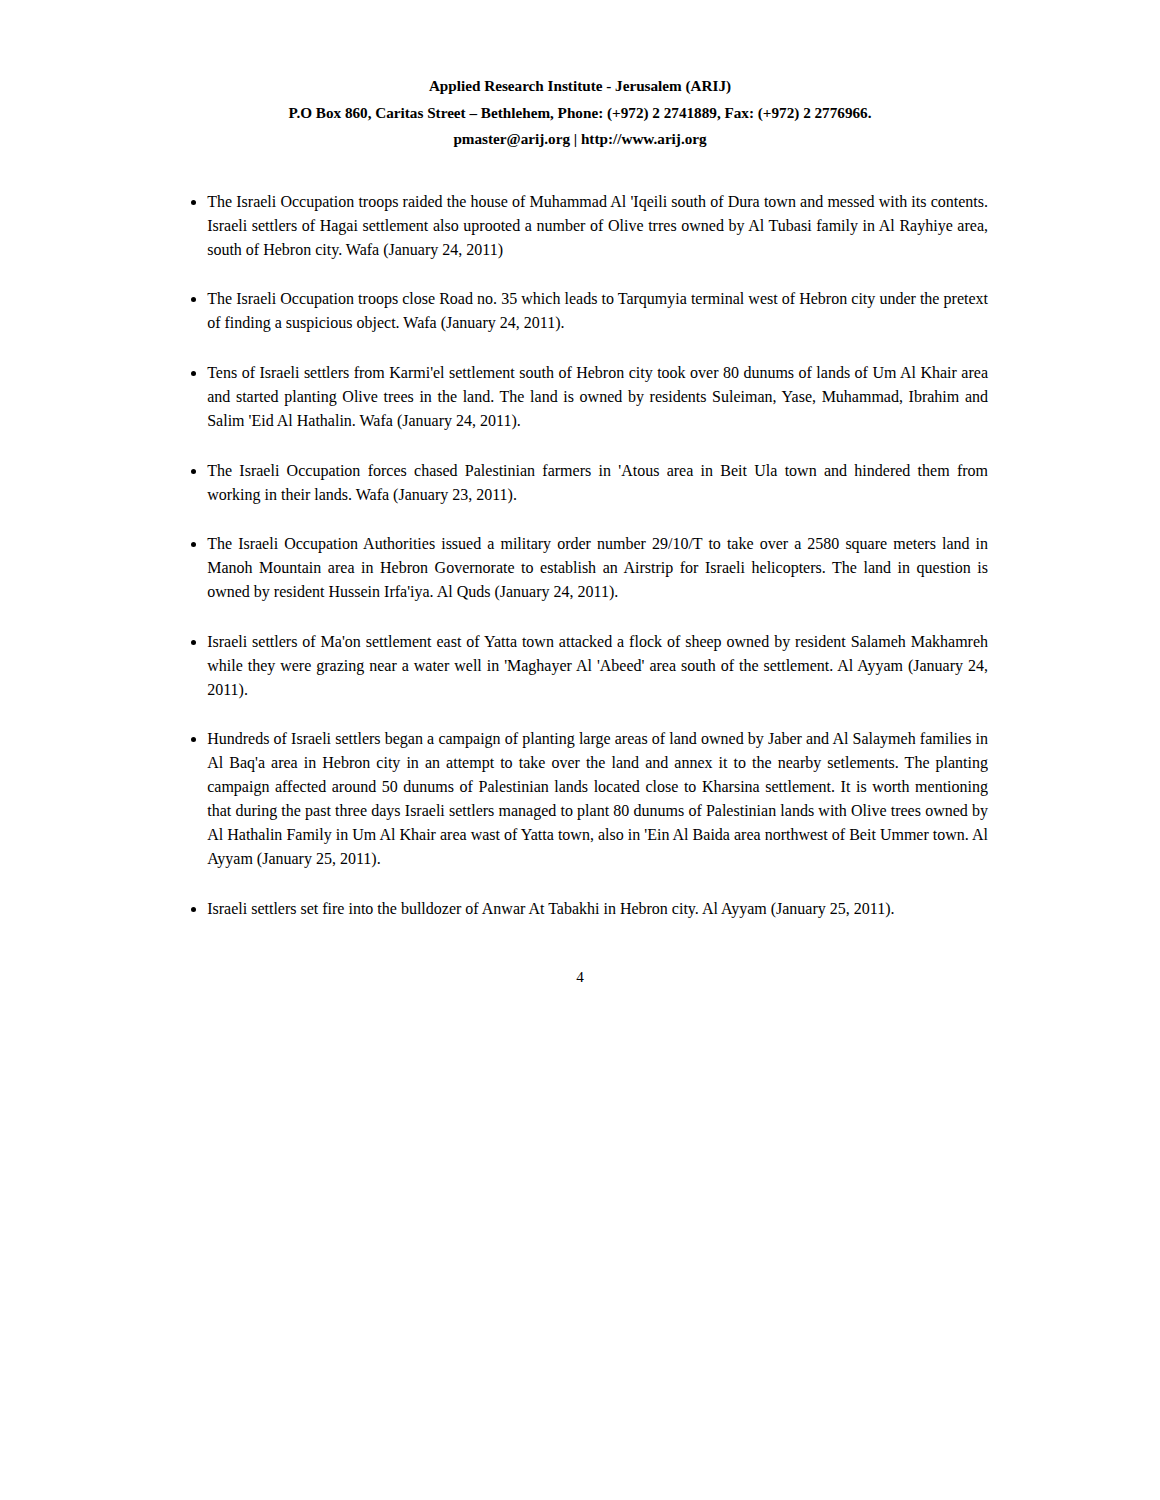Applied Research Institute - Jerusalem (ARIJ)
P.O Box 860, Caritas Street – Bethlehem, Phone: (+972) 2 2741889, Fax: (+972) 2 2776966.
pmaster@arij.org | http://www.arij.org
The Israeli Occupation troops raided the house of Muhammad Al 'Iqeili south of Dura town and messed with its contents. Israeli settlers of Hagai settlement also uprooted a number of Olive trres owned by Al Tubasi family in Al Rayhiye area, south of Hebron city. Wafa (January 24, 2011)
The Israeli Occupation troops close Road no. 35 which leads to Tarqumyia terminal west of Hebron city under the pretext of finding a suspicious object. Wafa (January 24, 2011).
Tens of Israeli settlers from Karmi'el settlement south of Hebron city took over 80 dunums of lands of Um Al Khair area and started planting Olive trees in the land. The land is owned by residents Suleiman, Yase, Muhammad, Ibrahim and Salim 'Eid Al Hathalin. Wafa (January 24, 2011).
The Israeli Occupation forces chased Palestinian farmers in 'Atous area in Beit Ula town and hindered them from working in their lands. Wafa (January 23, 2011).
The Israeli Occupation Authorities issued a military order number 29/10/T to take over a 2580 square meters land in Manoh Mountain area in Hebron Governorate to establish an Airstrip for Israeli helicopters. The land in question is owned by resident Hussein Irfa'iya. Al Quds (January 24, 2011).
Israeli settlers of Ma'on settlement east of Yatta town attacked a flock of sheep owned by resident Salameh Makhamreh while they were grazing near a water well in 'Maghayer Al 'Abeed' area south of the settlement. Al Ayyam (January 24, 2011).
Hundreds of Israeli settlers began a campaign of planting large areas of land owned by Jaber and Al Salaymeh families in Al Baq'a area in Hebron city in an attempt to take over the land and annex it to the nearby setlements. The planting campaign affected around 50 dunums of Palestinian lands located close to Kharsina settlement. It is worth mentioning that during the past three days Israeli settlers managed to plant 80 dunums of Palestinian lands with Olive trees owned by Al Hathalin Family in Um Al Khair area wast of Yatta town, also in 'Ein Al Baida area northwest of Beit Ummer town. Al Ayyam (January 25, 2011).
Israeli settlers set fire into the bulldozer of Anwar At Tabakhi in Hebron city. Al Ayyam (January 25, 2011).
4